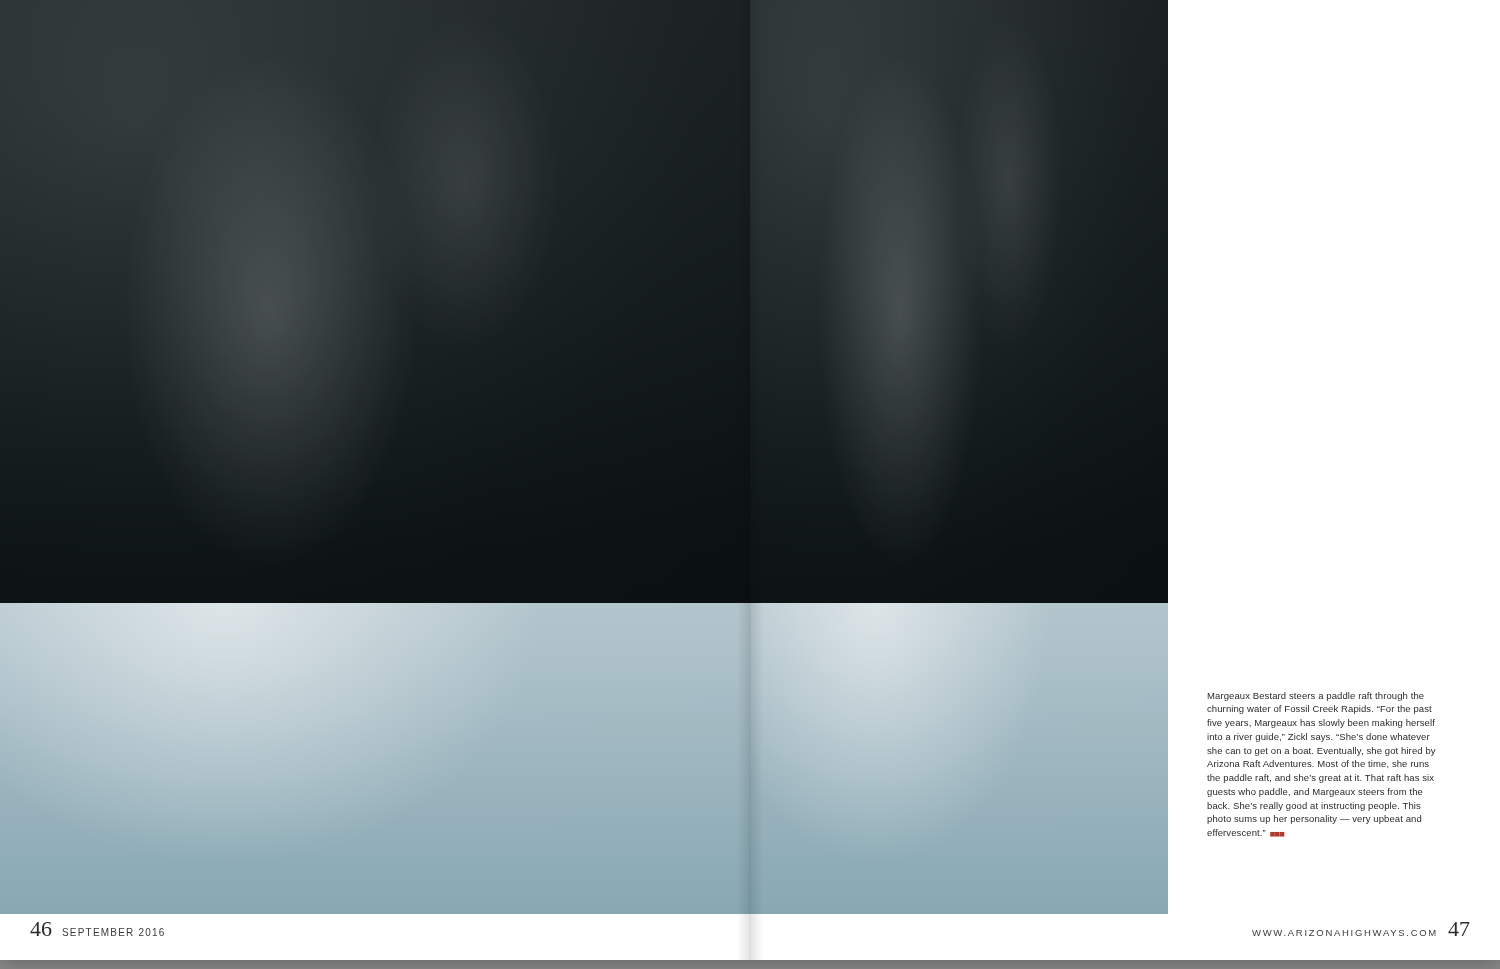46 September 2016
Margeaux Bestard steers a paddle raft through the churning water of Fossil Creek Rapids. “For the past five years, Margeaux has slowly been making herself into a river guide,” Zickl says. “She’s done whatever she can to get on a boat. Eventually, she got hired by Arizona Raft Adventures. Most of the time, she runs the paddle raft, and she’s great at it. That raft has six guests who paddle, and Margeaux steers from the back. She’s really good at instructing people. This photo sums up her personality — very upbeat and effervescent.”■■■
www.arizonahighways.com 47